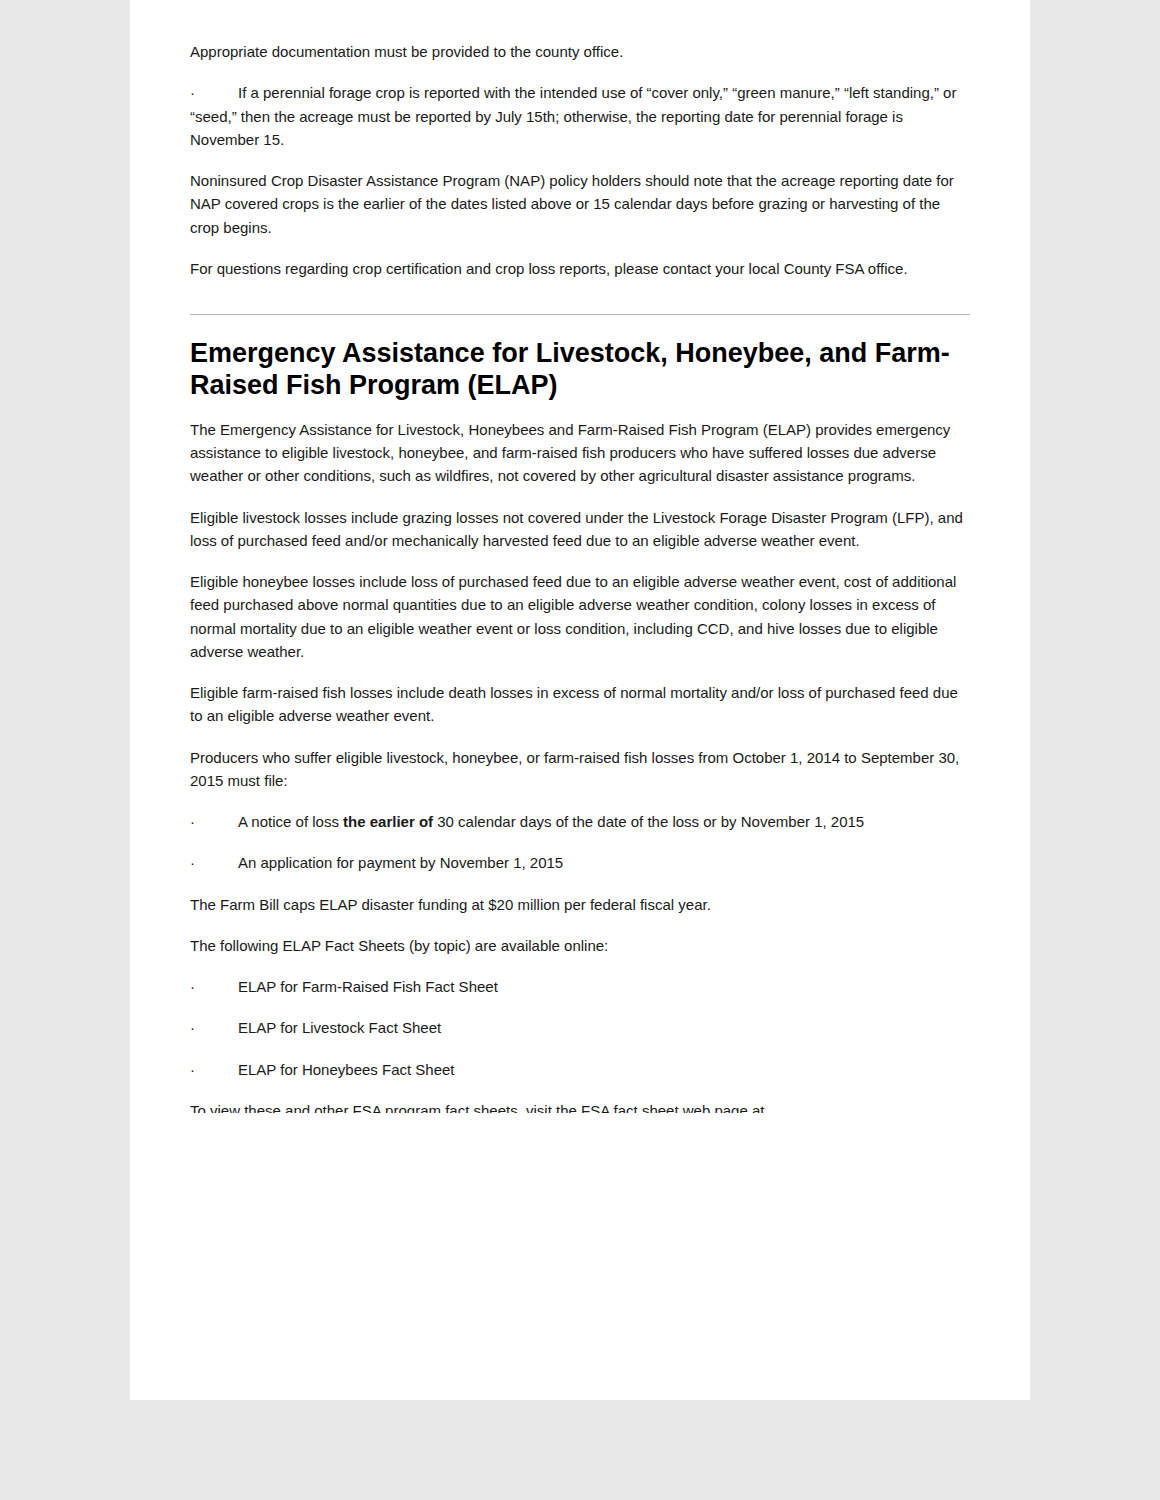Appropriate documentation must be provided to the county office.
·If a perennial forage crop is reported with the intended use of “cover only,” “green manure,” “left standing,” or “seed,” then the acreage must be reported by July 15th; otherwise, the reporting date for perennial forage is November 15.
Noninsured Crop Disaster Assistance Program (NAP) policy holders should note that the acreage reporting date for NAP covered crops is the earlier of the dates listed above or 15 calendar days before grazing or harvesting of the crop begins.
For questions regarding crop certification and crop loss reports, please contact your local County FSA office.
Emergency Assistance for Livestock, Honeybee, and Farm-Raised Fish Program (ELAP)
The Emergency Assistance for Livestock, Honeybees and Farm-Raised Fish Program (ELAP) provides emergency assistance to eligible livestock, honeybee, and farm-raised fish producers who have suffered losses due adverse weather or other conditions, such as wildfires, not covered by other agricultural disaster assistance programs.
Eligible livestock losses include grazing losses not covered under the Livestock Forage Disaster Program (LFP), and loss of purchased feed and/or mechanically harvested feed due to an eligible adverse weather event.
Eligible honeybee losses include loss of purchased feed due to an eligible adverse weather event, cost of additional feed purchased above normal quantities due to an eligible adverse weather condition, colony losses in excess of normal mortality due to an eligible weather event or loss condition, including CCD, and hive losses due to eligible adverse weather.
Eligible farm-raised fish losses include death losses in excess of normal mortality and/or loss of purchased feed due to an eligible adverse weather event.
Producers who suffer eligible livestock, honeybee, or farm-raised fish losses from October 1, 2014 to September 30, 2015 must file:
·A notice of loss the earlier of 30 calendar days of the date of the loss or by November 1, 2015
·An application for payment by November 1, 2015
The Farm Bill caps ELAP disaster funding at $20 million per federal fiscal year.
The following ELAP Fact Sheets (by topic) are available online:
·ELAP for Farm-Raised Fish Fact Sheet
·ELAP for Livestock Fact Sheet
·ELAP for Honeybees Fact Sheet
To view these and other FSA program fact sheets, visit the FSA fact sheet web page at